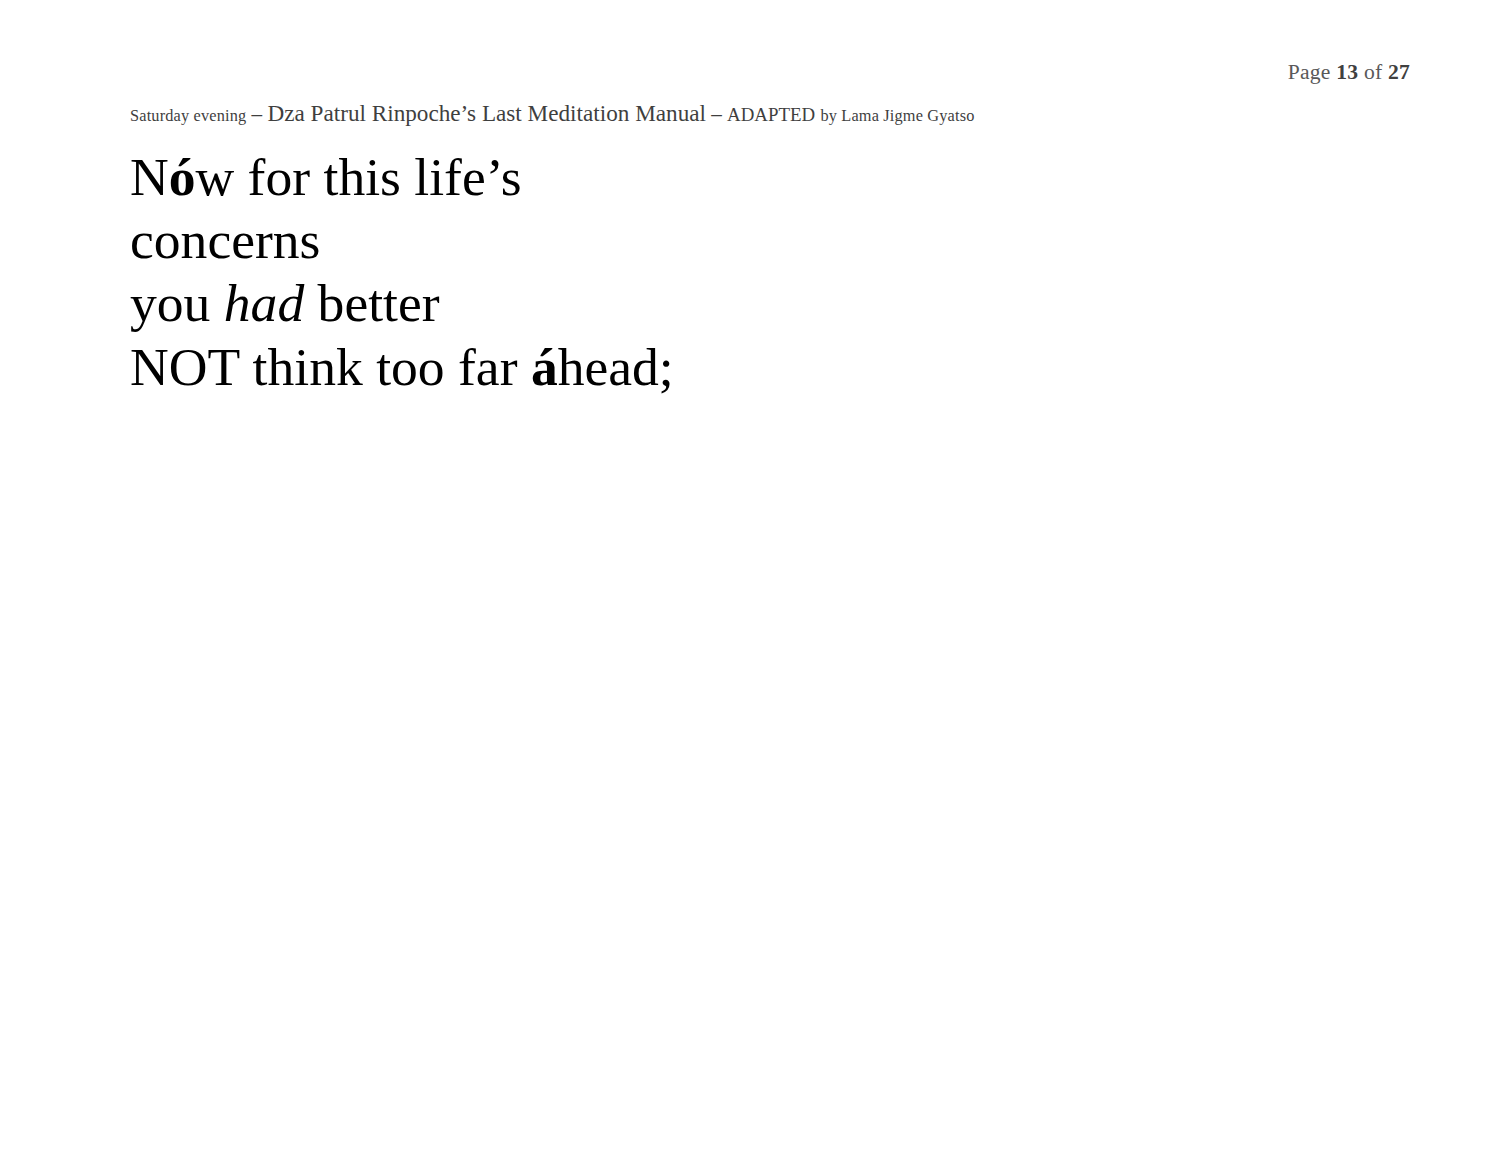Page 13 of 27
Saturday evening – Dza Patrul Rinpoche’s Last Meditation Manual – ADAPTED by Lama Jigme Gyatso
Nów for this life’s
concerns
you had better
NOT think too far áhead;